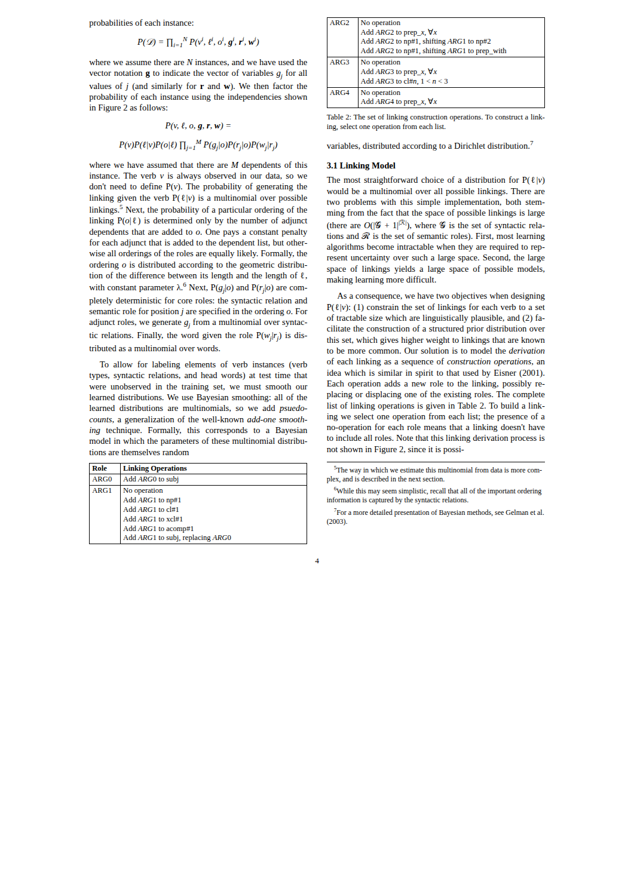probabilities of each instance:
P(𝒟) = ∏i=1N P(vi, ℓi, oi, gi, ri, wi)
where we assume there are N instances, and we have used the vector notation g to indicate the vector of variables gj for all values of j (and similarly for r and w). We then factor the probability of each instance using the independencies shown in Figure 2 as follows:
P(v, ℓ, o, g, r, w) =
P(v)P(ℓ|v)P(o|ℓ) ∏j=1M P(gj|o)P(rj|o)P(wj|rj)
where we have assumed that there are M dependents of this instance. The verb v is always observed in our data, so we don't need to define P(v). The probability of generating the linking given the verb P(ℓ|v) is a multinomial over possible linkings.5 Next, the probability of a particular ordering of the linking P(o|ℓ) is determined only by the number of adjunct dependents that are added to o. One pays a constant penalty for each adjunct that is added to the dependent list, but otherwise all orderings of the roles are equally likely. Formally, the ordering o is distributed according to the geometric distribution of the difference between its length and the length of ℓ, with constant parameter λ.6 Next, P(gj|o) and P(rj|o) are completely deterministic for core roles: the syntactic relation and semantic role for position j are specified in the ordering o. For adjunct roles, we generate gj from a multinomial over syntactic relations. Finally, the word given the role P(wj|rj) is distributed as a multinomial over words.
To allow for labeling elements of verb instances (verb types, syntactic relations, and head words) at test time that were unobserved in the training set, we must smooth our learned distributions. We use Bayesian smoothing: all of the learned distributions are multinomials, so we add psuedocounts, a generalization of the well-known add-one smoothing technique. Formally, this corresponds to a Bayesian model in which the parameters of these multinomial distributions are themselves random
| Role | Linking Operations |
| --- | --- |
| ARG0 | Add ARG 0 to subj |
| ARG1 | No operation Add ARG 1 to np#1 Add ARG 1 to cl#1 Add ARG 1 to xcl#1 Add ARG 1 to acomp#1 Add ARG 1 to subj, replacing ARG 0 |
| ARG2 | No operation Add ARG 2 to prep_ x , ∀ x Add ARG 2 to np#1, shifting ARG 1 to np#2 Add ARG 2 to np#1, shifting ARG 1 to prep_with |
| ARG3 | No operation Add ARG 3 to prep_ x , ∀ x Add ARG 3 to cl# n , 1 < n < 3 |
| ARG4 | No operation Add ARG 4 to prep_ x , ∀ x |
Table 2: The set of linking construction operations. To construct a linking, select one operation from each list.
variables, distributed according to a Dirichlet distribution.7
3.1 Linking Model
The most straightforward choice of a distribution for P(ℓ|v) would be a multinomial over all possible linkings. There are two problems with this simple implementation, both stemming from the fact that the space of possible linkings is large (there are O(|𝒢 + 1||ℛ|), where 𝒢 is the set of syntactic relations and ℛ is the set of semantic roles). First, most learning algorithms become intractable when they are required to represent uncertainty over such a large space. Second, the large space of linkings yields a large space of possible models, making learning more difficult.
As a consequence, we have two objectives when designing P(ℓ|v): (1) constrain the set of linkings for each verb to a set of tractable size which are linguistically plausible, and (2) facilitate the construction of a structured prior distribution over this set, which gives higher weight to linkings that are known to be more common. Our solution is to model the derivation of each linking as a sequence of construction operations, an idea which is similar in spirit to that used by Eisner (2001). Each operation adds a new role to the linking, possibly replacing or displacing one of the existing roles. The complete list of linking operations is given in Table 2. To build a linking we select one operation from each list; the presence of a no-operation for each role means that a linking doesn't have to include all roles. Note that this linking derivation process is not shown in Figure 2, since it is possi-
5The way in which we estimate this multinomial from data is more complex, and is described in the next section.
6While this may seem simplistic, recall that all of the important ordering information is captured by the syntactic relations.
7For a more detailed presentation of Bayesian methods, see Gelman et al. (2003).
4